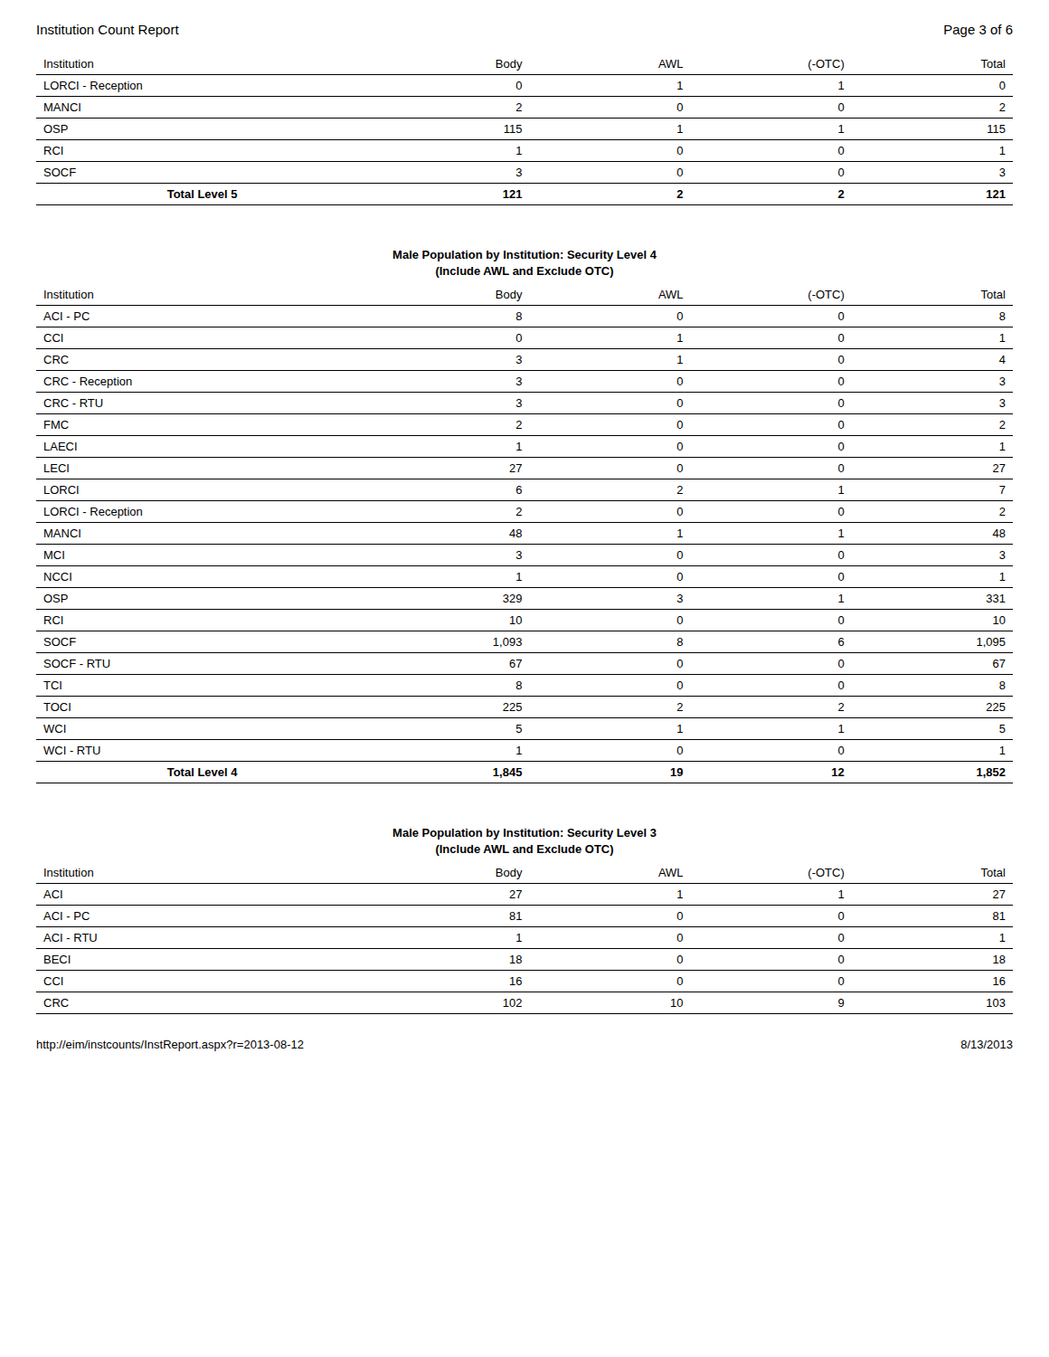Institution Count Report
Page 3 of 6
| Institution | Body | AWL | (-OTC) | Total |
| --- | --- | --- | --- | --- |
| LORCI - Reception | 0 | 1 | 1 | 0 |
| MANCI | 2 | 0 | 0 | 2 |
| OSP | 115 | 1 | 1 | 115 |
| RCI | 1 | 0 | 0 | 1 |
| SOCF | 3 | 0 | 0 | 3 |
| Total Level 5 | 121 | 2 | 2 | 121 |
Male Population by Institution: Security Level 4 (Include AWL and Exclude OTC)
| Institution | Body | AWL | (-OTC) | Total |
| --- | --- | --- | --- | --- |
| ACI - PC | 8 | 0 | 0 | 8 |
| CCI | 0 | 1 | 0 | 1 |
| CRC | 3 | 1 | 0 | 4 |
| CRC - Reception | 3 | 0 | 0 | 3 |
| CRC - RTU | 3 | 0 | 0 | 3 |
| FMC | 2 | 0 | 0 | 2 |
| LAECI | 1 | 0 | 0 | 1 |
| LECI | 27 | 0 | 0 | 27 |
| LORCI | 6 | 2 | 1 | 7 |
| LORCI - Reception | 2 | 0 | 0 | 2 |
| MANCI | 48 | 1 | 1 | 48 |
| MCI | 3 | 0 | 0 | 3 |
| NCCI | 1 | 0 | 0 | 1 |
| OSP | 329 | 3 | 1 | 331 |
| RCI | 10 | 0 | 0 | 10 |
| SOCF | 1,093 | 8 | 6 | 1,095 |
| SOCF - RTU | 67 | 0 | 0 | 67 |
| TCI | 8 | 0 | 0 | 8 |
| TOCI | 225 | 2 | 2 | 225 |
| WCI | 5 | 1 | 1 | 5 |
| WCI - RTU | 1 | 0 | 0 | 1 |
| Total Level 4 | 1,845 | 19 | 12 | 1,852 |
Male Population by Institution: Security Level 3 (Include AWL and Exclude OTC)
| Institution | Body | AWL | (-OTC) | Total |
| --- | --- | --- | --- | --- |
| ACI | 27 | 1 | 1 | 27 |
| ACI - PC | 81 | 0 | 0 | 81 |
| ACI - RTU | 1 | 0 | 0 | 1 |
| BECI | 18 | 0 | 0 | 18 |
| CCI | 16 | 0 | 0 | 16 |
| CRC | 102 | 10 | 9 | 103 |
http://eim/instcounts/InstReport.aspx?r=2013-08-12
8/13/2013